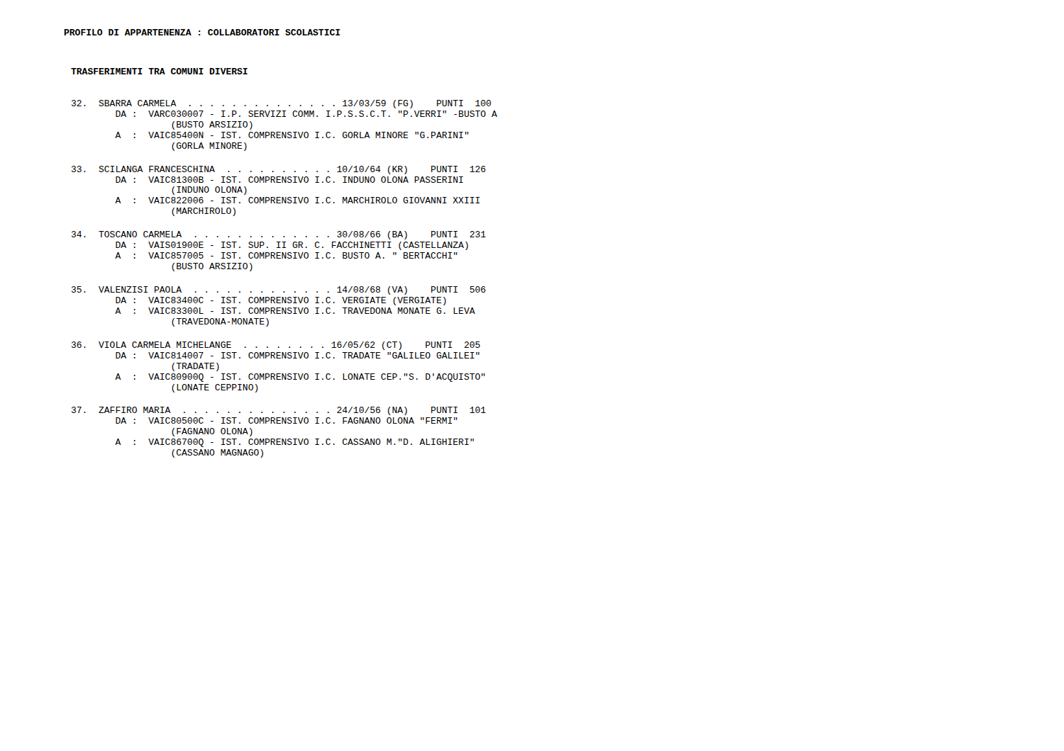PROFILO DI APPARTENENZA : COLLABORATORI SCOLASTICI
TRASFERIMENTI TRA COMUNI DIVERSI
32. SBARRA CARMELA . . . . . . . . . . . . . . 13/03/59 (FG) PUNTI 100 DA : VARC030007 - I.P. SERVIZI COMM. I.P.S.S.C.T. "P.VERRI" -BUSTO A (BUSTO ARSIZIO) A : VAIC85400N - IST. COMPRENSIVO I.C. GORLA MINORE "G.PARINI" (GORLA MINORE)
33. SCILANGA FRANCESCHINA . . . . . . . . . . 10/10/64 (KR) PUNTI 126 DA : VAIC81300B - IST. COMPRENSIVO I.C. INDUNO OLONA PASSERINI (INDUNO OLONA) A : VAIC822006 - IST. COMPRENSIVO I.C. MARCHIROLO GIOVANNI XXIII (MARCHIROLO)
34. TOSCANO CARMELA . . . . . . . . . . . . . 30/08/66 (BA) PUNTI 231 DA : VAIS01900E - IST. SUP. II GR. C. FACCHINETTI (CASTELLANZA) A : VAIC857005 - IST. COMPRENSIVO I.C. BUSTO A. " BERTACCHI" (BUSTO ARSIZIO)
35. VALENZISI PAOLA . . . . . . . . . . . . . 14/08/68 (VA) PUNTI 506 DA : VAIC83400C - IST. COMPRENSIVO I.C. VERGIATE (VERGIATE) A : VAIC83300L - IST. COMPRENSIVO I.C. TRAVEDONA MONATE G. LEVA (TRAVEDONA-MONATE)
36. VIOLA CARMELA MICHELANGE . . . . . . . . 16/05/62 (CT) PUNTI 205 DA : VAIC814007 - IST. COMPRENSIVO I.C. TRADATE "GALILEO GALILEI" (TRADATE) A : VAIC80900Q - IST. COMPRENSIVO I.C. LONATE CEP."S. D'ACQUISTO" (LONATE CEPPINO)
37. ZAFFIRO MARIA . . . . . . . . . . . . . . 24/10/56 (NA) PUNTI 101 DA : VAIC80500C - IST. COMPRENSIVO I.C. FAGNANO OLONA "FERMI" (FAGNANO OLONA) A : VAIC86700Q - IST. COMPRENSIVO I.C. CASSANO M."D. ALIGHIERI" (CASSANO MAGNAGO)